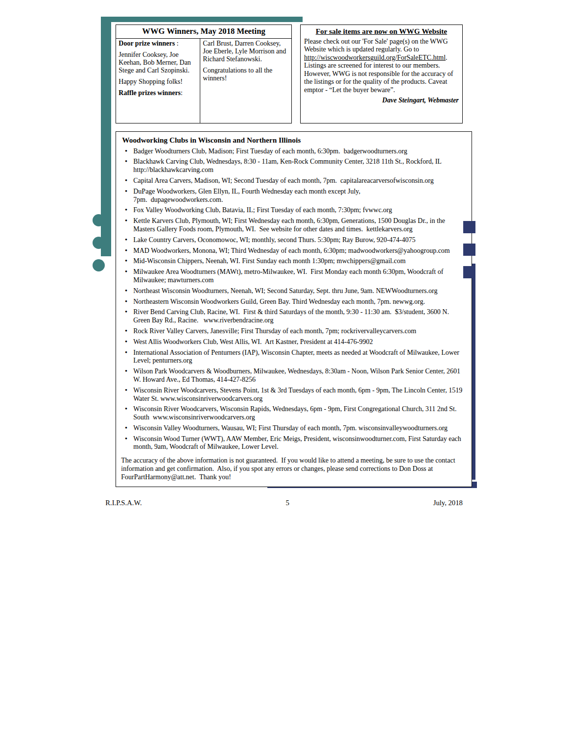WWG Winners, May 2018 Meeting
| Door prize winners : Jennifer Cooksey, Joe Keehan, Bob Merner, Dan Stege and Carl Szopinski. Happy Shopping folks! Raffle prizes winners : | Carl Brust, Darren Cooksey, Joe Eberle, Lyle Morrison and Richard Stefanowski. Congratulations to all the winners! |
For sale items are now on WWG Website
Please check out our 'For Sale' page(s) on the WWG Website which is updated regularly. Go to http://wiscwoodworkersguild.org/ForSaleETC.html. Listings are screened for interest to our members. However, WWG is not responsible for the accuracy of the listings or for the quality of the products. Caveat emptor - “Let the buyer beware”.
Dave Steingart, Webmaster
Woodworking Clubs in Wisconsin and Northern Illinois
Badger Woodturners Club, Madison; First Tuesday of each month, 6:30pm. badgerwoodturners.org
Blackhawk Carving Club, Wednesdays, 8:30 - 11am, Ken-Rock Community Center, 3218 11th St., Rockford, IL http://blackhawkcarving.com
Capital Area Carvers, Madison, WI; Second Tuesday of each month, 7pm. capitalareacarversofwisconsin.org
DuPage Woodworkers, Glen Ellyn, IL, Fourth Wednesday each month except July,
7pm. dupagewoodworkers.com.
Fox Valley Woodworking Club, Batavia, IL; First Tuesday of each month, 7:30pm; fvwwc.org
Kettle Karvers Club, Plymouth, WI; First Wednesday each month, 6:30pm, Generations, 1500 Douglas Dr., in the Masters Gallery Foods room, Plymouth, WI. See website for other dates and times. kettlekarvers.org
Lake Country Carvers, Oconomowoc, WI; monthly, second Thurs. 5:30pm; Ray Burow, 920-474-4075
MAD Woodworkers, Monona, WI; Third Wednesday of each month, 6:30pm; madwoodworkers@yahoogroup.com
Mid-Wisconsin Chippers, Neenah, WI. First Sunday each month 1:30pm; mwchippers@gmail.com
Milwaukee Area Woodturners (MAWt), metro-Milwaukee, WI. First Monday each month 6:30pm, Woodcraft of Milwaukee; mawturners.com
Northeast Wisconsin Woodturners, Neenah, WI; Second Saturday, Sept. thru June, 9am. NEWWoodturners.org
Northeastern Wisconsin Woodworkers Guild, Green Bay. Third Wednesday each month, 7pm. newwg.org.
River Bend Carving Club, Racine, WI. First & third Saturdays of the month, 9:30 - 11:30 am. $3/student, 3600 N. Green Bay Rd., Racine. www.riverbendracine.org
Rock River Valley Carvers, Janesville; First Thursday of each month, 7pm; rockrivervalleycarvers.com
West Allis Woodworkers Club, West Allis, WI. Art Kastner, President at 414-476-9902
International Association of Penturners (IAP), Wisconsin Chapter, meets as needed at Woodcraft of Milwaukee, Lower Level; penturners.org
Wilson Park Woodcarvers & Woodburners, Milwaukee, Wednesdays, 8:30am - Noon, Wilson Park Senior Center, 2601 W. Howard Ave., Ed Thomas, 414-427-8256
Wisconsin River Woodcarvers, Stevens Point, 1st & 3rd Tuesdays of each month, 6pm - 9pm, The Lincoln Center, 1519 Water St. www.wisconsinriverwoodcarvers.org
Wisconsin River Woodcarvers, Wisconsin Rapids, Wednesdays, 6pm - 9pm, First Congregational Church, 311 2nd St. South www.wisconsinriverwoodcarvers.org
Wisconsin Valley Woodturners, Wausau, WI; First Thursday of each month, 7pm. wisconsinvalleywoodturners.org
Wisconsin Wood Turner (WWT), AAW Member, Eric Meigs, President, wisconsinwoodturner.com, First Saturday each month, 9am, Woodcraft of Milwaukee, Lower Level.
The accuracy of the above information is not guaranteed. If you would like to attend a meeting, be sure to use the contact information and get confirmation. Also, if you spot any errors or changes, please send corrections to Don Doss at FourPartHarmony@att.net. Thank you!
R.I.P.S.A.W.
5
July, 2018